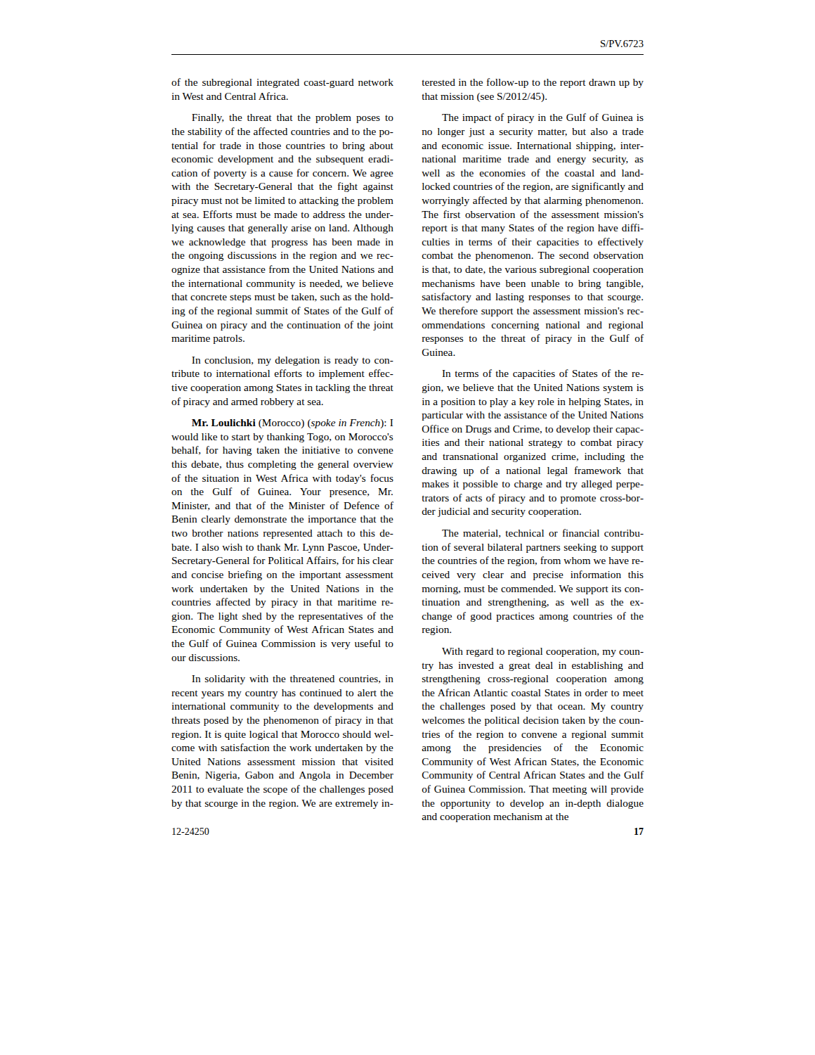S/PV.6723
of the subregional integrated coast-guard network in West and Central Africa.
Finally, the threat that the problem poses to the stability of the affected countries and to the potential for trade in those countries to bring about economic development and the subsequent eradication of poverty is a cause for concern. We agree with the Secretary-General that the fight against piracy must not be limited to attacking the problem at sea. Efforts must be made to address the underlying causes that generally arise on land. Although we acknowledge that progress has been made in the ongoing discussions in the region and we recognize that assistance from the United Nations and the international community is needed, we believe that concrete steps must be taken, such as the holding of the regional summit of States of the Gulf of Guinea on piracy and the continuation of the joint maritime patrols.
In conclusion, my delegation is ready to contribute to international efforts to implement effective cooperation among States in tackling the threat of piracy and armed robbery at sea.
Mr. Loulichki (Morocco) (spoke in French): I would like to start by thanking Togo, on Morocco's behalf, for having taken the initiative to convene this debate, thus completing the general overview of the situation in West Africa with today's focus on the Gulf of Guinea. Your presence, Mr. Minister, and that of the Minister of Defence of Benin clearly demonstrate the importance that the two brother nations represented attach to this debate. I also wish to thank Mr. Lynn Pascoe, Under-Secretary-General for Political Affairs, for his clear and concise briefing on the important assessment work undertaken by the United Nations in the countries affected by piracy in that maritime region. The light shed by the representatives of the Economic Community of West African States and the Gulf of Guinea Commission is very useful to our discussions.
In solidarity with the threatened countries, in recent years my country has continued to alert the international community to the developments and threats posed by the phenomenon of piracy in that region. It is quite logical that Morocco should welcome with satisfaction the work undertaken by the United Nations assessment mission that visited Benin, Nigeria, Gabon and Angola in December 2011 to evaluate the scope of the challenges posed by that scourge in the region. We are extremely interested in the follow-up to the report drawn up by that mission (see S/2012/45).
The impact of piracy in the Gulf of Guinea is no longer just a security matter, but also a trade and economic issue. International shipping, international maritime trade and energy security, as well as the economies of the coastal and landlocked countries of the region, are significantly and worryingly affected by that alarming phenomenon. The first observation of the assessment mission's report is that many States of the region have difficulties in terms of their capacities to effectively combat the phenomenon. The second observation is that, to date, the various subregional cooperation mechanisms have been unable to bring tangible, satisfactory and lasting responses to that scourge. We therefore support the assessment mission's recommendations concerning national and regional responses to the threat of piracy in the Gulf of Guinea.
In terms of the capacities of States of the region, we believe that the United Nations system is in a position to play a key role in helping States, in particular with the assistance of the United Nations Office on Drugs and Crime, to develop their capacities and their national strategy to combat piracy and transnational organized crime, including the drawing up of a national legal framework that makes it possible to charge and try alleged perpetrators of acts of piracy and to promote cross-border judicial and security cooperation.
The material, technical or financial contribution of several bilateral partners seeking to support the countries of the region, from whom we have received very clear and precise information this morning, must be commended. We support its continuation and strengthening, as well as the exchange of good practices among countries of the region.
With regard to regional cooperation, my country has invested a great deal in establishing and strengthening cross-regional cooperation among the African Atlantic coastal States in order to meet the challenges posed by that ocean. My country welcomes the political decision taken by the countries of the region to convene a regional summit among the presidencies of the Economic Community of West African States, the Economic Community of Central African States and the Gulf of Guinea Commission. That meeting will provide the opportunity to develop an in-depth dialogue and cooperation mechanism at the
12-24250 17